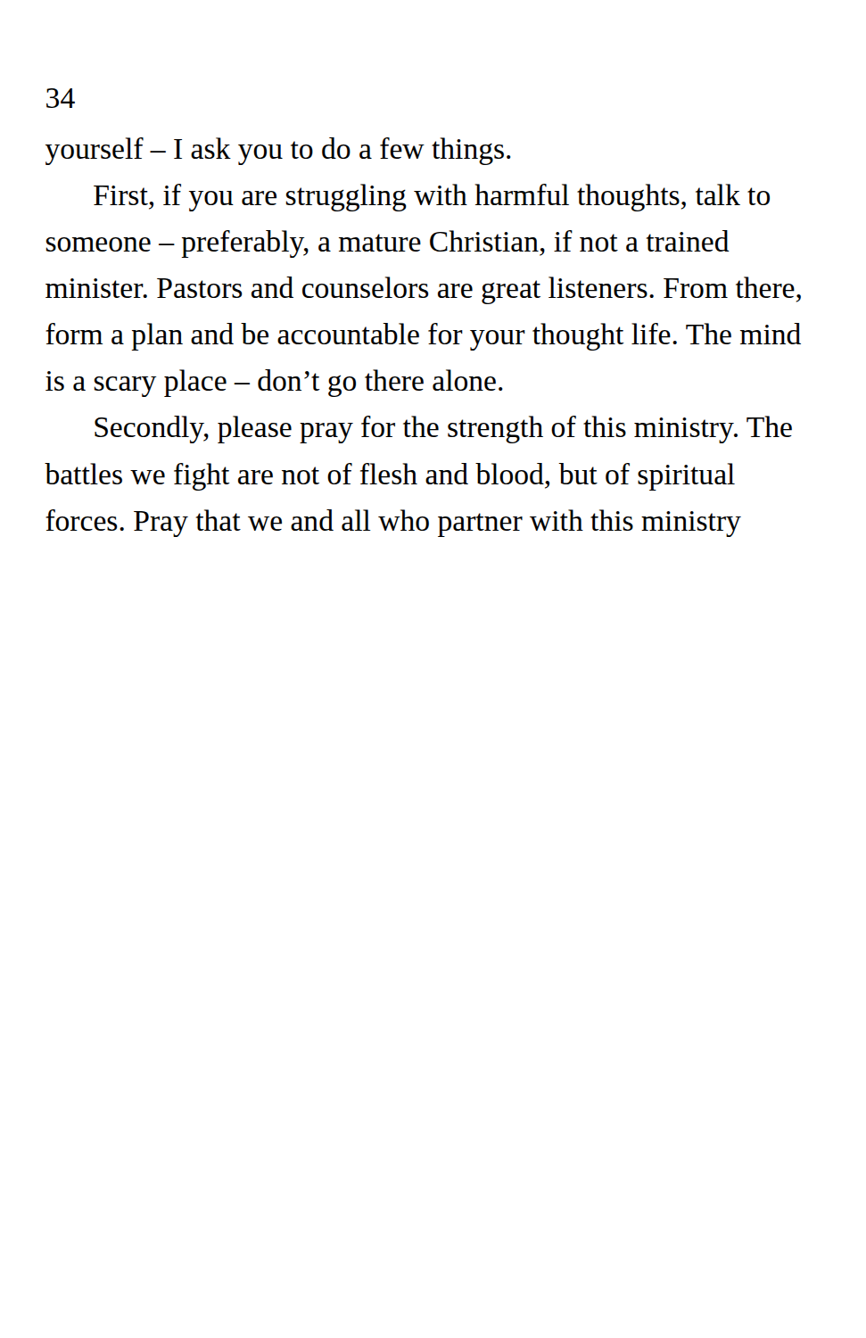34
yourself – I ask you to do a few things.
First, if you are struggling with harmful thoughts, talk to someone – preferably, a mature Christian, if not a trained minister. Pastors and counselors are great listeners. From there, form a plan and be accountable for your thought life. The mind is a scary place – don’t go there alone.
Secondly, please pray for the strength of this ministry. The battles we fight are not of flesh and blood, but of spiritual forces. Pray that we and all who partner with this ministry